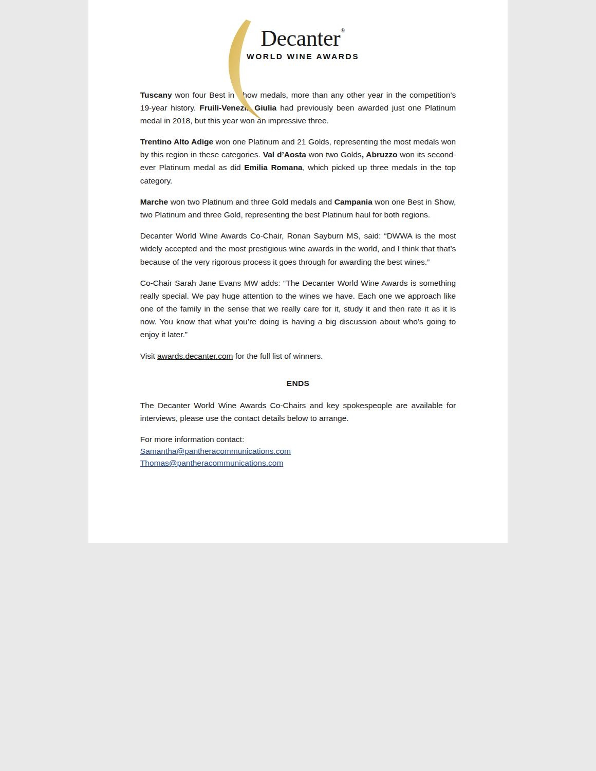Decanter®
WORLD WINE AWARDS
Tuscany won four Best in Show medals, more than any other year in the competition’s 19-year history. Fruili-Venezia Giulia had previously been awarded just one Platinum medal in 2018, but this year won an impressive three.
Trentino Alto Adige won one Platinum and 21 Golds, representing the most medals won by this region in these categories. Val d’Aosta won two Golds, Abruzzo won its second-ever Platinum medal as did Emilia Romana, which picked up three medals in the top category.
Marche won two Platinum and three Gold medals and Campania won one Best in Show, two Platinum and three Gold, representing the best Platinum haul for both regions.
Decanter World Wine Awards Co-Chair, Ronan Sayburn MS, said: “DWWA is the most widely accepted and the most prestigious wine awards in the world, and I think that that’s because of the very rigorous process it goes through for awarding the best wines.”
Co-Chair Sarah Jane Evans MW adds: “The Decanter World Wine Awards is something really special. We pay huge attention to the wines we have. Each one we approach like one of the family in the sense that we really care for it, study it and then rate it as it is now. You know that what you’re doing is having a big discussion about who’s going to enjoy it later.”
Visit awards.decanter.com for the full list of winners.
ENDS
The Decanter World Wine Awards Co-Chairs and key spokespeople are available for interviews, please use the contact details below to arrange.
For more information contact:
Samantha@pantheracommunications.com
Thomas@pantheracommunications.com